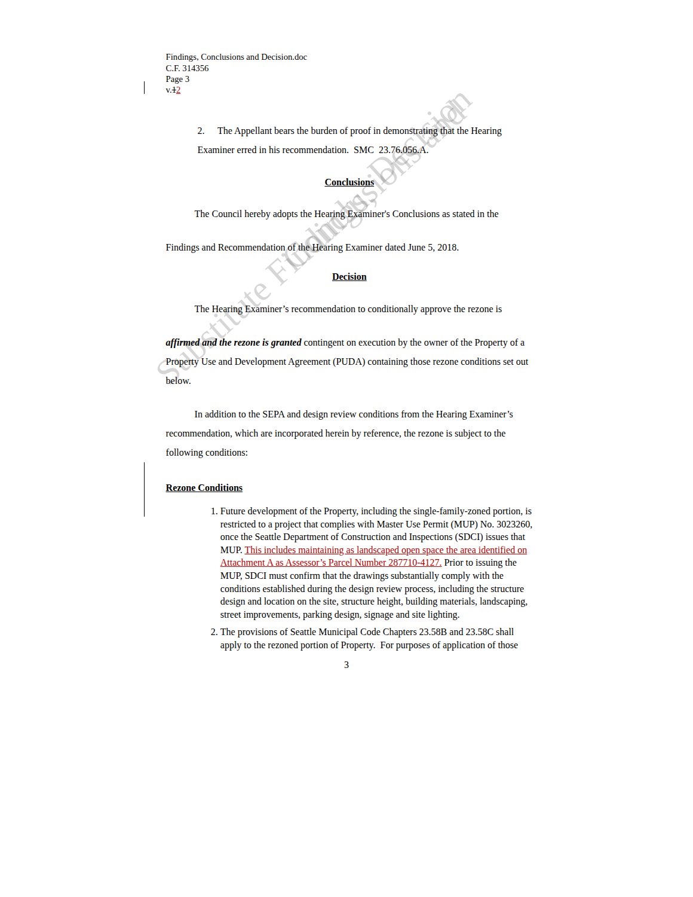Decision Conclusions and Substitute Findings,
Findings, Conclusions and Decision.doc
C.F. 314356
Page 3
v.12
2. The Appellant bears the burden of proof in demonstrating that the Hearing Examiner erred in his recommendation. SMC 23.76.056.A.
Conclusions
The Council hereby adopts the Hearing Examiner's Conclusions as stated in the
Findings and Recommendation of the Hearing Examiner dated June 5, 2018.
Decision
The Hearing Examiner’s recommendation to conditionally approve the rezone is
affirmed and the rezone is granted contingent on execution by the owner of the Property of a Property Use and Development Agreement (PUDA) containing those rezone conditions set out below.
In addition to the SEPA and design review conditions from the Hearing Examiner’s recommendation, which are incorporated herein by reference, the rezone is subject to the following conditions:
Rezone Conditions
Future development of the Property, including the single-family-zoned portion, is restricted to a project that complies with Master Use Permit (MUP) No. 3023260, once the Seattle Department of Construction and Inspections (SDCI) issues that MUP. This includes maintaining as landscaped open space the area identified on Attachment A as Assessor’s Parcel Number 287710-4127. Prior to issuing the MUP, SDCI must confirm that the drawings substantially comply with the conditions established during the design review process, including the structure design and location on the site, structure height, building materials, landscaping, street improvements, parking design, signage and site lighting.
The provisions of Seattle Municipal Code Chapters 23.58B and 23.58C shall apply to the rezoned portion of Property. For purposes of application of those
3